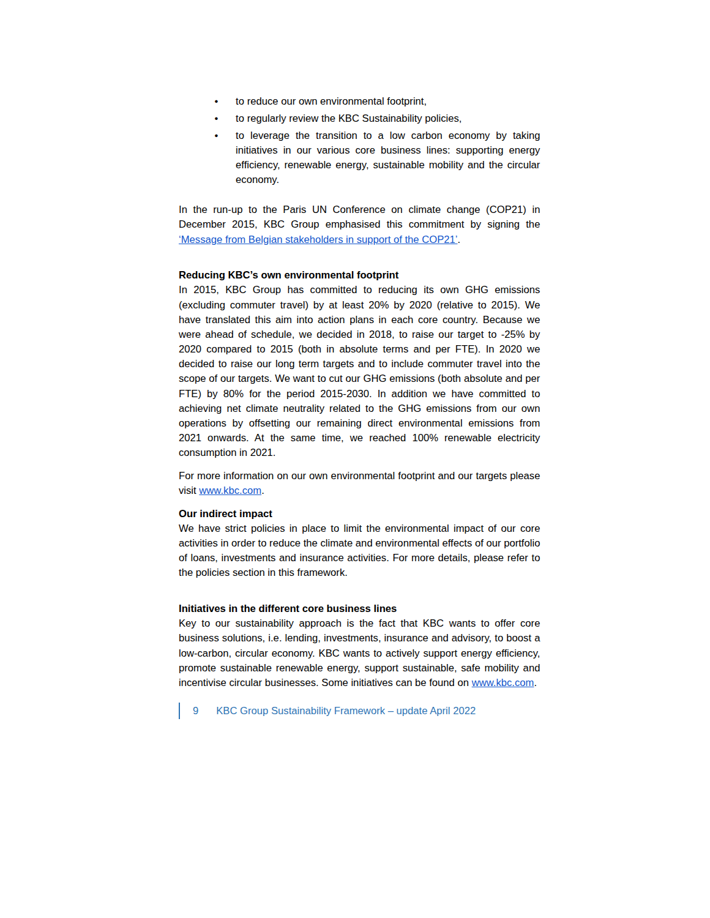to reduce our own environmental footprint,
to regularly review the KBC Sustainability policies,
to leverage the transition to a low carbon economy by taking initiatives in our various core business lines: supporting energy efficiency, renewable energy, sustainable mobility and the circular economy.
In the run-up to the Paris UN Conference on climate change (COP21) in December 2015, KBC Group emphasised this commitment by signing the ‘Message from Belgian stakeholders in support of the COP21’.
Reducing KBC’s own environmental footprint
In 2015, KBC Group has committed to reducing its own GHG emissions (excluding commuter travel) by at least 20% by 2020 (relative to 2015). We have translated this aim into action plans in each core country. Because we were ahead of schedule, we decided in 2018, to raise our target to -25% by 2020 compared to 2015 (both in absolute terms and per FTE). In 2020 we decided to raise our long term targets and to include commuter travel into the scope of our targets. We want to cut our GHG emissions (both absolute and per FTE) by 80% for the period 2015-2030. In addition we have committed to achieving net climate neutrality related to the GHG emissions from our own operations by offsetting our remaining direct environmental emissions from 2021 onwards. At the same time, we reached 100% renewable electricity consumption in 2021.
For more information on our own environmental footprint and our targets please visit www.kbc.com.
Our indirect impact
We have strict policies in place to limit the environmental impact of our core activities in order to reduce the climate and environmental effects of our portfolio of loans, investments and insurance activities. For more details, please refer to the policies section in this framework.
Initiatives in the different core business lines
Key to our sustainability approach is the fact that KBC wants to offer core business solutions, i.e. lending, investments, insurance and advisory, to boost a low-carbon, circular economy. KBC wants to actively support energy efficiency, promote sustainable renewable energy, support sustainable, safe mobility and incentivise circular businesses. Some initiatives can be found on www.kbc.com.
9 KBC Group Sustainability Framework – update April 2022